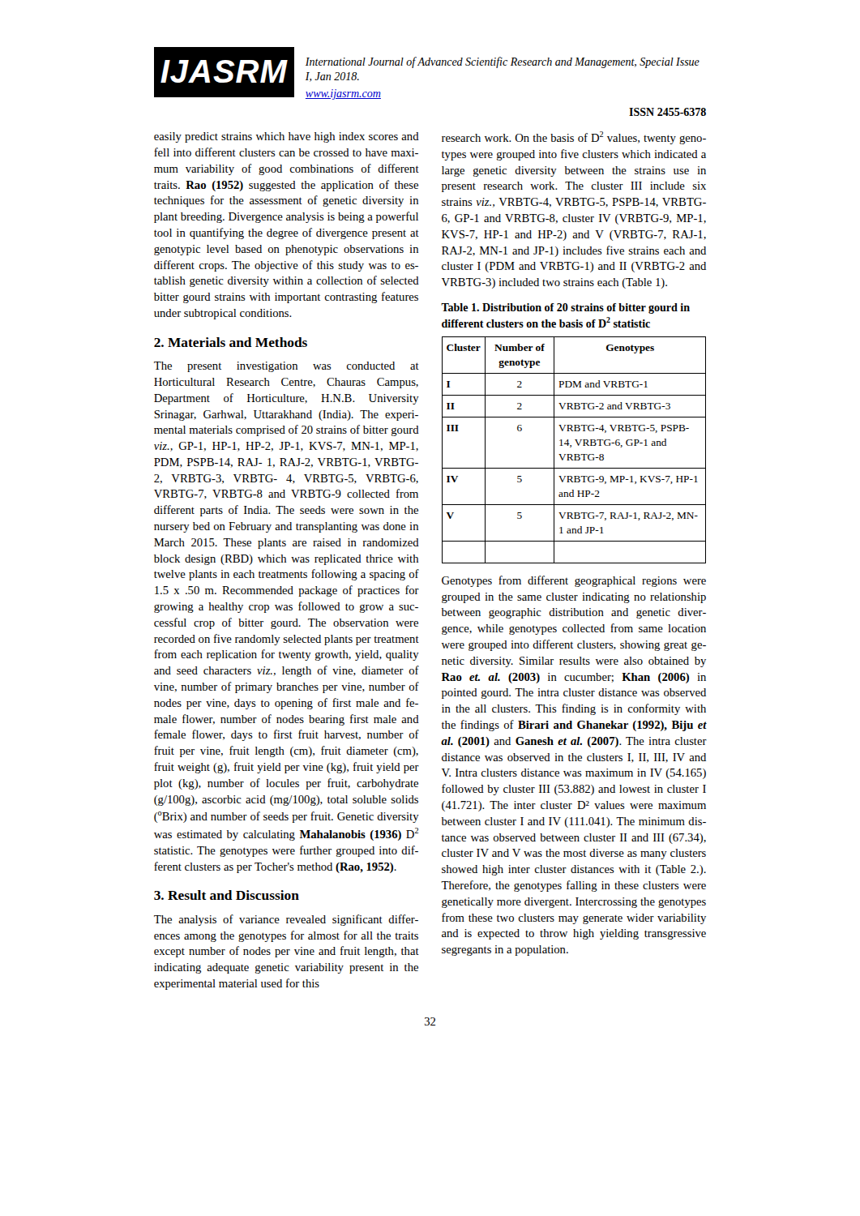IJASRM
International Journal of Advanced Scientific Research and Management, Special Issue I, Jan 2018. www.ijasrm.com
ISSN 2455-6378
easily predict strains which have high index scores and fell into different clusters can be crossed to have maximum variability of good combinations of different traits. Rao (1952) suggested the application of these techniques for the assessment of genetic diversity in plant breeding. Divergence analysis is being a powerful tool in quantifying the degree of divergence present at genotypic level based on phenotypic observations in different crops. The objective of this study was to establish genetic diversity within a collection of selected bitter gourd strains with important contrasting features under subtropical conditions.
2. Materials and Methods
The present investigation was conducted at Horticultural Research Centre, Chauras Campus, Department of Horticulture, H.N.B. University Srinagar, Garhwal, Uttarakhand (India). The experimental materials comprised of 20 strains of bitter gourd viz., GP-1, HP-1, HP-2, JP-1, KVS-7, MN-1, MP-1, PDM, PSPB-14, RAJ- 1, RAJ-2, VRBTG-1, VRBTG-2, VRBTG-3, VRBTG- 4, VRBTG-5, VRBTG-6, VRBTG-7, VRBTG-8 and VRBTG-9 collected from different parts of India. The seeds were sown in the nursery bed on February and transplanting was done in March 2015. These plants are raised in randomized block design (RBD) which was replicated thrice with twelve plants in each treatments following a spacing of 1.5 x .50 m. Recommended package of practices for growing a healthy crop was followed to grow a successful crop of bitter gourd. The observation were recorded on five randomly selected plants per treatment from each replication for twenty growth, yield, quality and seed characters viz., length of vine, diameter of vine, number of primary branches per vine, number of nodes per vine, days to opening of first male and female flower, number of nodes bearing first male and female flower, days to first fruit harvest, number of fruit per vine, fruit length (cm), fruit diameter (cm), fruit weight (g), fruit yield per vine (kg), fruit yield per plot (kg), number of locules per fruit, carbohydrate (g/100g), ascorbic acid (mg/100g), total soluble solids (oBrix) and number of seeds per fruit. Genetic diversity was estimated by calculating Mahalanobis (1936) D2 statistic. The genotypes were further grouped into different clusters as per Tocher's method (Rao, 1952).
3. Result and Discussion
The analysis of variance revealed significant differences among the genotypes for almost for all the traits except number of nodes per vine and fruit length, that indicating adequate genetic variability present in the experimental material used for this
research work. On the basis of D2 values, twenty genotypes were grouped into five clusters which indicated a large genetic diversity between the strains use in present research work. The cluster III include six strains viz., VRBTG-4, VRBTG-5, PSPB-14, VRBTG-6, GP-1 and VRBTG-8, cluster IV (VRBTG-9, MP-1, KVS-7, HP-1 and HP-2) and V (VRBTG-7, RAJ-1, RAJ-2, MN-1 and JP-1) includes five strains each and cluster I (PDM and VRBTG-1) and II (VRBTG-2 and VRBTG-3) included two strains each (Table 1).
Table 1. Distribution of 20 strains of bitter gourd in different clusters on the basis of D2 statistic
| Cluster | Number of genotype | Genotypes |
| --- | --- | --- |
| I | 2 | PDM and VRBTG-1 |
| II | 2 | VRBTG-2 and VRBTG-3 |
| III | 6 | VRBTG-4, VRBTG-5, PSPB-14, VRBTG-6, GP-1 and VRBTG-8 |
| IV | 5 | VRBTG-9, MP-1, KVS-7, HP-1 and HP-2 |
| V | 5 | VRBTG-7, RAJ-1, RAJ-2, MN-1 and JP-1 |
Genotypes from different geographical regions were grouped in the same cluster indicating no relationship between geographic distribution and genetic divergence, while genotypes collected from same location were grouped into different clusters, showing great genetic diversity. Similar results were also obtained by Rao et. al. (2003) in cucumber; Khan (2006) in pointed gourd. The intra cluster distance was observed in the all clusters. This finding is in conformity with the findings of Birari and Ghanekar (1992), Biju et al. (2001) and Ganesh et al. (2007). The intra cluster distance was observed in the clusters I, II, III, IV and V. Intra clusters distance was maximum in IV (54.165) followed by cluster III (53.882) and lowest in cluster I (41.721). The inter cluster D² values were maximum between cluster I and IV (111.041). The minimum distance was observed between cluster II and III (67.34), cluster IV and V was the most diverse as many clusters showed high inter cluster distances with it (Table 2.). Therefore, the genotypes falling in these clusters were genetically more divergent. Intercrossing the genotypes from these two clusters may generate wider variability and is expected to throw high yielding transgressive segregants in a population.
32